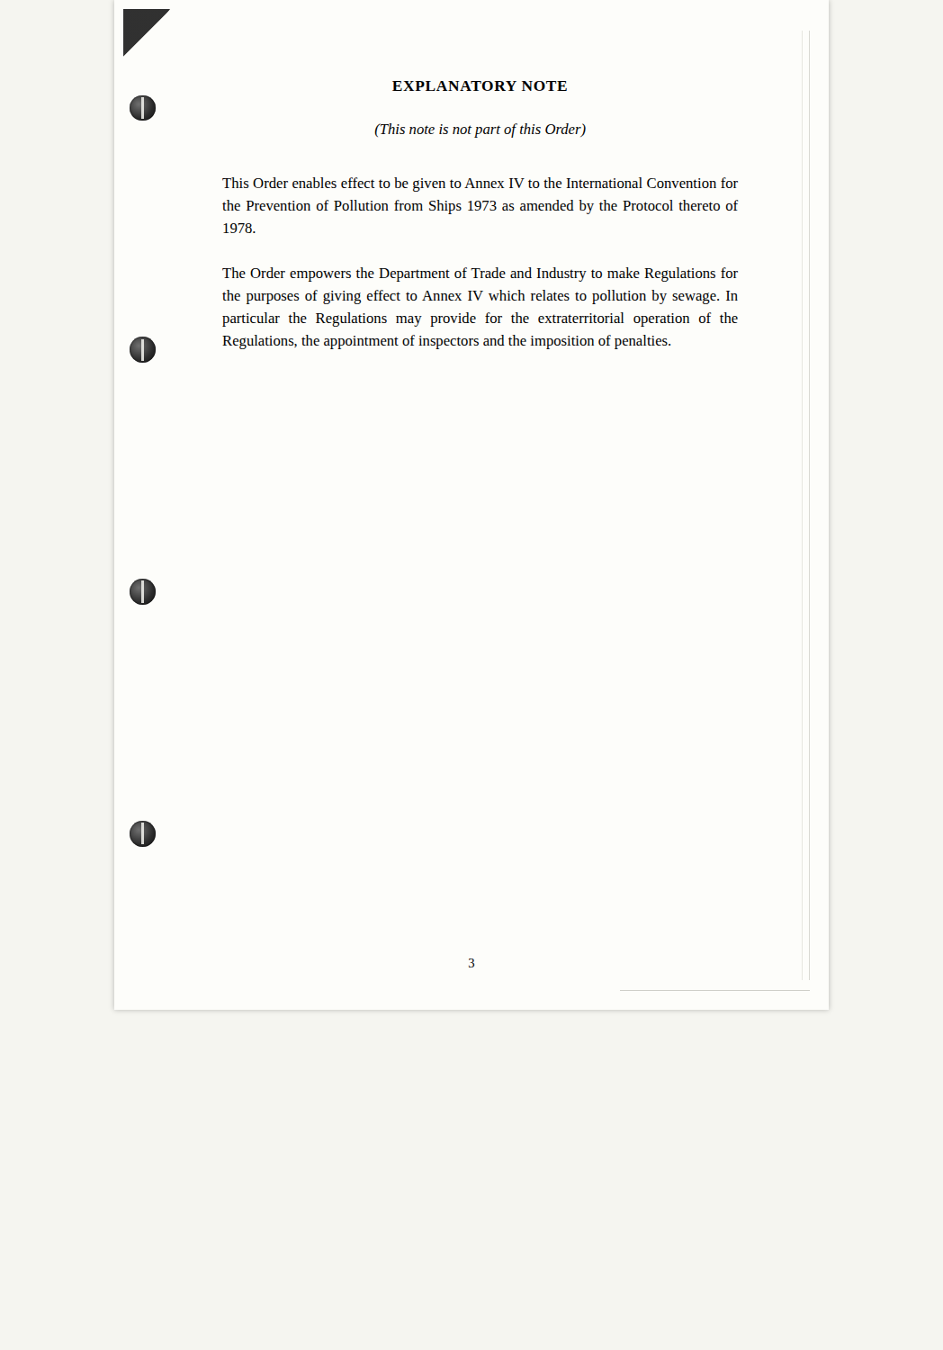EXPLANATORY NOTE
(This note is not part of this Order)
This Order enables effect to be given to Annex IV to the International Convention for the Prevention of Pollution from Ships 1973 as amended by the Protocol thereto of 1978.
The Order empowers the Department of Trade and Industry to make Regulations for the purposes of giving effect to Annex IV which relates to pollution by sewage. In particular the Regulations may provide for the extraterritorial operation of the Regulations, the appointment of inspectors and the imposition of penalties.
3